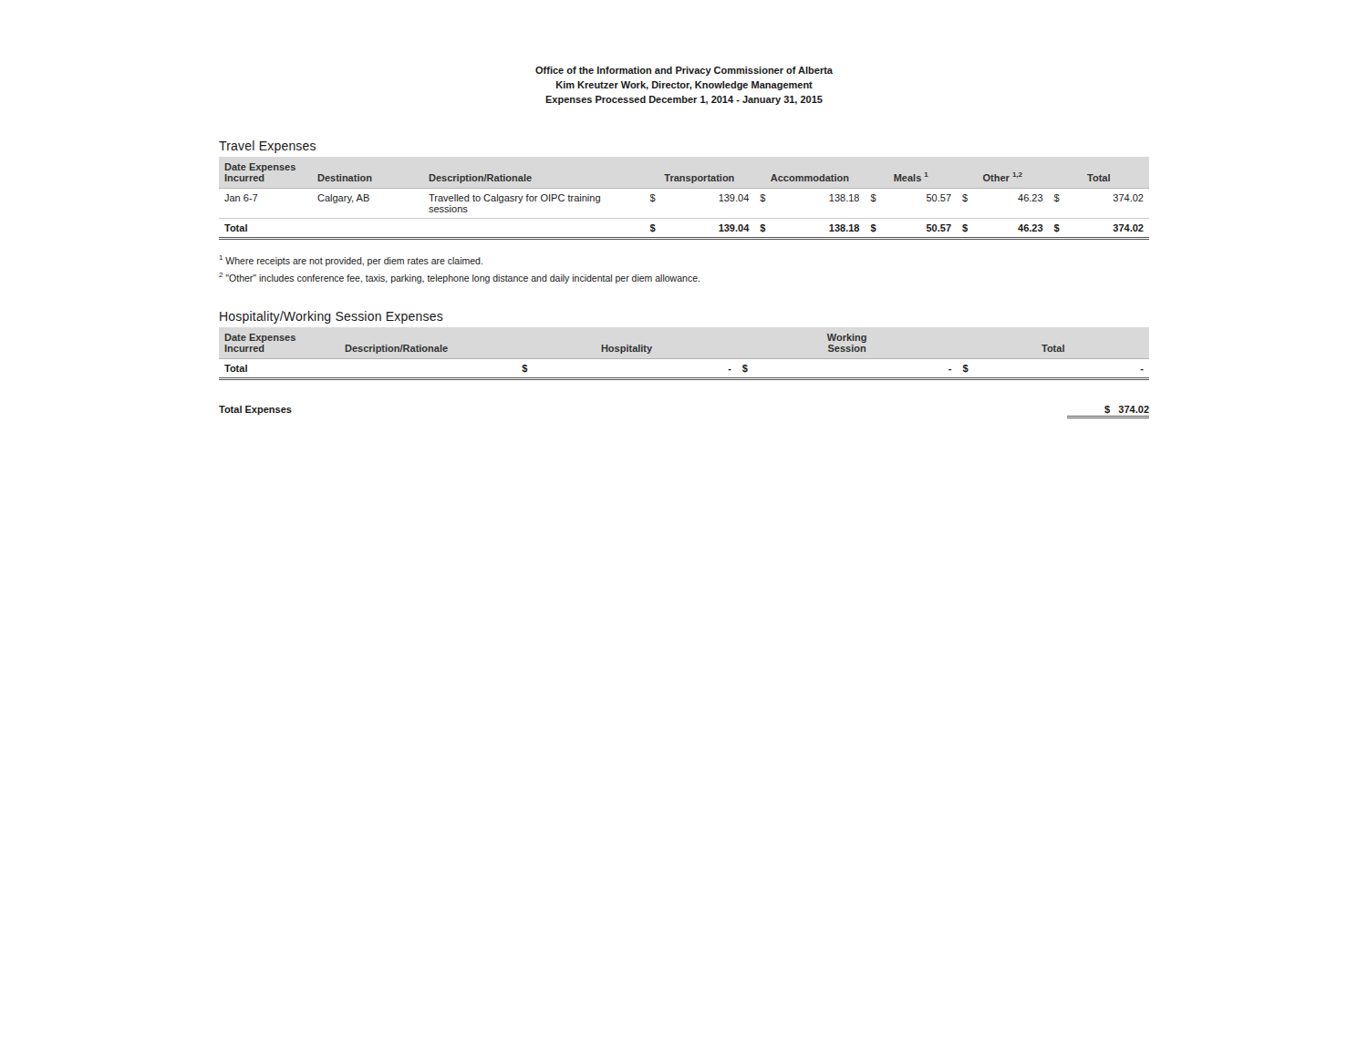Office of the Information and Privacy Commissioner of Alberta
Kim Kreutzer Work, Director, Knowledge Management
Expenses Processed December 1, 2014 - January 31, 2015
Travel Expenses
| Date Expenses Incurred | Destination | Description/Rationale | Transportation | Accommodation | Meals 1 | Other 1,2 | Total |
| --- | --- | --- | --- | --- | --- | --- | --- |
| Jan 6-7 | Calgary, AB | Travelled to Calgasry for OIPC training sessions | $ | 139.04 | $ | 138.18 | $ | 50.57 | $ | 46.23 | $ | 374.02 |
| Total | | | $ | 139.04 | $ | 138.18 | $ | 50.57 | $ | 46.23 | $ | 374.02 |
1 Where receipts are not provided, per diem rates are claimed.
2 "Other" includes conference fee, taxis, parking, telephone long distance and daily incidental per diem allowance.
Hospitality/Working Session Expenses
| Date Expenses Incurred | Description/Rationale | Hospitality | Working Session | Total |
| --- | --- | --- | --- | --- |
| Total | | $ | - | $ | - | $ | - |
Total Expenses
$ 374.02